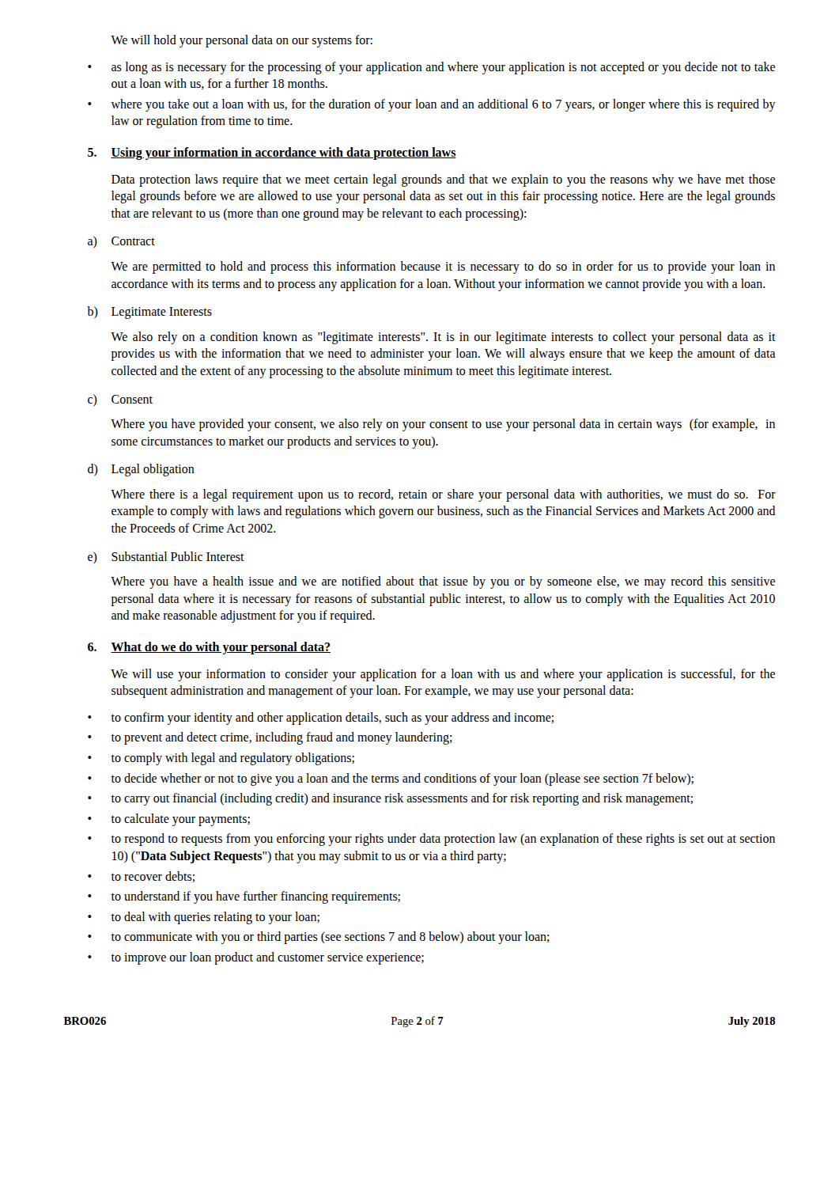We will hold your personal data on our systems for:
as long as is necessary for the processing of your application and where your application is not accepted or you decide not to take out a loan with us, for a further 18 months.
where you take out a loan with us, for the duration of your loan and an additional 6 to 7 years, or longer where this is required by law or regulation from time to time.
5. Using your information in accordance with data protection laws
Data protection laws require that we meet certain legal grounds and that we explain to you the reasons why we have met those legal grounds before we are allowed to use your personal data as set out in this fair processing notice. Here are the legal grounds that are relevant to us (more than one ground may be relevant to each processing):
a) Contract
We are permitted to hold and process this information because it is necessary to do so in order for us to provide your loan in accordance with its terms and to process any application for a loan. Without your information we cannot provide you with a loan.
b) Legitimate Interests
We also rely on a condition known as "legitimate interests". It is in our legitimate interests to collect your personal data as it provides us with the information that we need to administer your loan. We will always ensure that we keep the amount of data collected and the extent of any processing to the absolute minimum to meet this legitimate interest.
c) Consent
Where you have provided your consent, we also rely on your consent to use your personal data in certain ways (for example, in some circumstances to market our products and services to you).
d) Legal obligation
Where there is a legal requirement upon us to record, retain or share your personal data with authorities, we must do so. For example to comply with laws and regulations which govern our business, such as the Financial Services and Markets Act 2000 and the Proceeds of Crime Act 2002.
e) Substantial Public Interest
Where you have a health issue and we are notified about that issue by you or by someone else, we may record this sensitive personal data where it is necessary for reasons of substantial public interest, to allow us to comply with the Equalities Act 2010 and make reasonable adjustment for you if required.
6. What do we do with your personal data?
We will use your information to consider your application for a loan with us and where your application is successful, for the subsequent administration and management of your loan. For example, we may use your personal data:
to confirm your identity and other application details, such as your address and income;
to prevent and detect crime, including fraud and money laundering;
to comply with legal and regulatory obligations;
to decide whether or not to give you a loan and the terms and conditions of your loan (please see section 7f below);
to carry out financial (including credit) and insurance risk assessments and for risk reporting and risk management;
to calculate your payments;
to respond to requests from you enforcing your rights under data protection law (an explanation of these rights is set out at section 10) ("Data Subject Requests") that you may submit to us or via a third party;
to recover debts;
to understand if you have further financing requirements;
to deal with queries relating to your loan;
to communicate with you or third parties (see sections 7 and 8 below) about your loan;
to improve our loan product and customer service experience;
BRO026
Page 2 of 7
July 2018